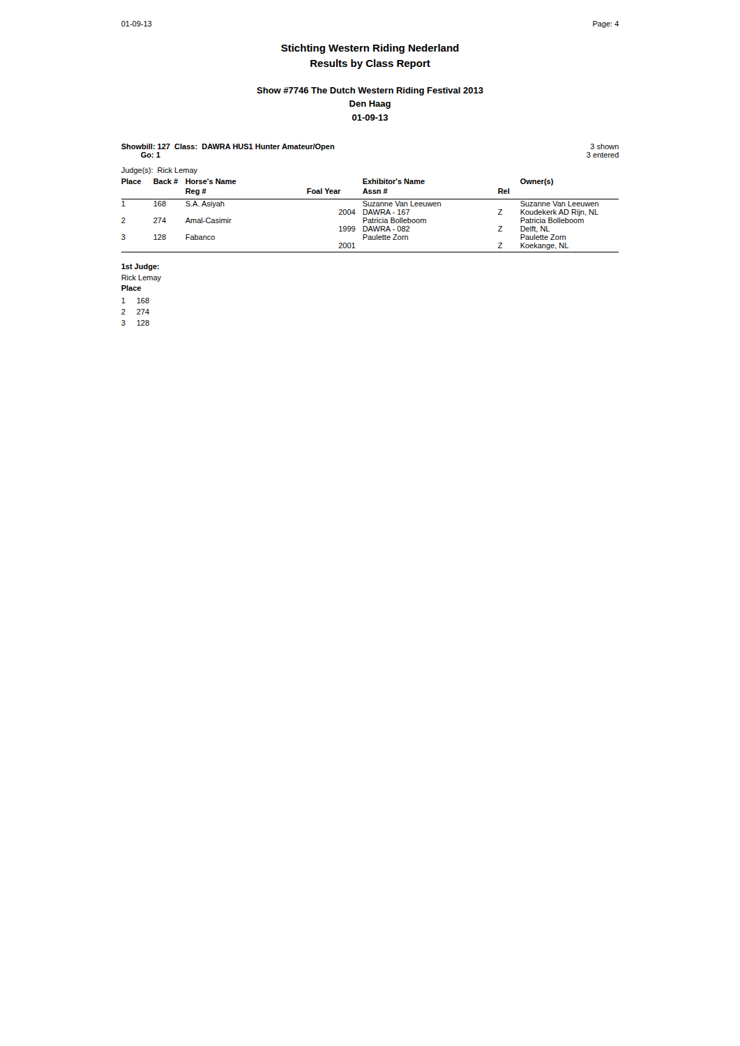01-09-13
Page: 4
Stichting Western Riding Nederland
Results by Class Report
Show #7746 The Dutch Western Riding Festival 2013
Den Haag
01-09-13
Showbill: 127 Class: DAWRA HUS1 Hunter Amateur/Open
Go: 1
3 shown
3 entered
Judge(s): Rick Lemay
| Place | Back # | Horse's Name | | Exhibitor's Name | | Owner(s) |
| --- | --- | --- | --- | --- | --- | --- |
| | | Reg # | Foal Year | Assn # | Rel | |
| 1 | 168 | S.A. Asiyah | | Suzanne Van Leeuwen | | Suzanne Van Leeuwen |
| | | | 2004 | DAWRA - 167 | Z | Koudekerk AD Rijn, NL |
| 2 | 274 | Amal-Casimir | | Patricia Bolleboom | | Patricia Bolleboom |
| | | | 1999 | DAWRA - 082 | Z | Delft, NL |
| 3 | 128 | Fabanco | | Paulette Zorn | | Paulette Zorn |
| | | | 2001 | | Z | Koekange, NL |
1st Judge:
Rick Lemay
Place
1168
2274
3128